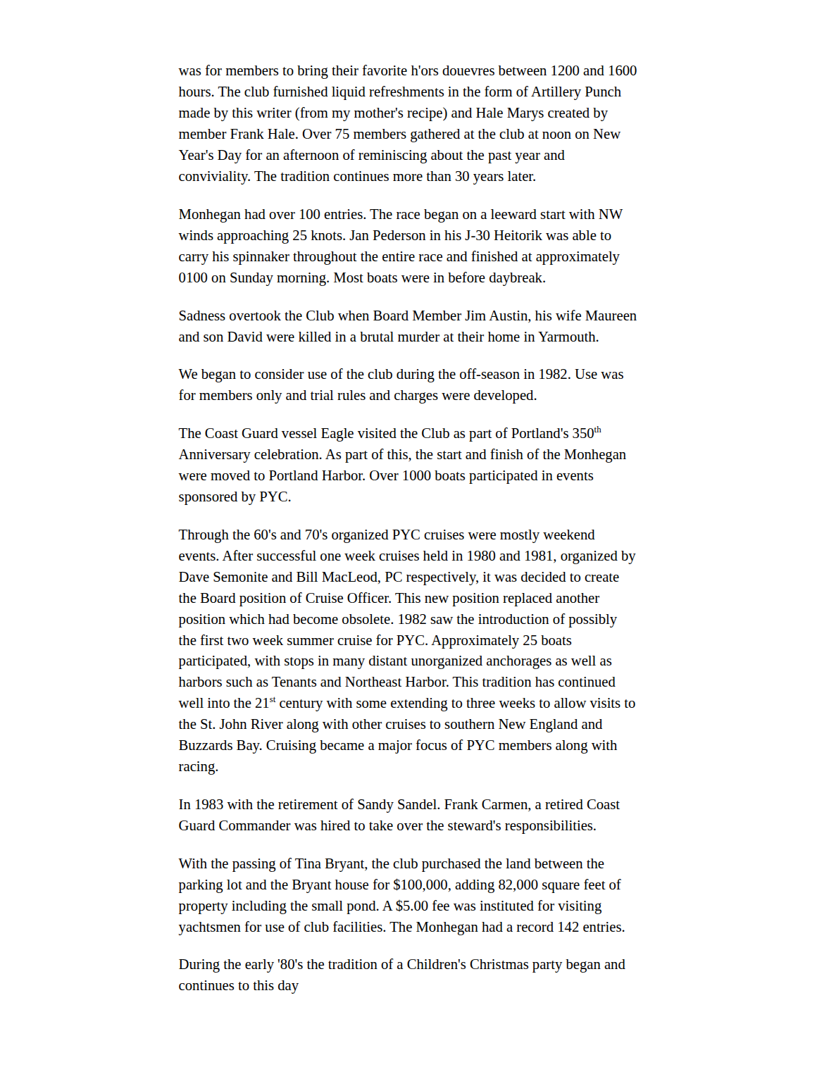was for members to bring their favorite h'ors douevres between 1200 and 1600 hours. The club furnished liquid refreshments in the form of Artillery Punch made by this writer (from my mother's recipe) and Hale Marys created by member Frank Hale. Over 75 members gathered at the club at noon on New Year's Day for an afternoon of reminiscing about the past year and conviviality. The tradition continues more than 30 years later.
Monhegan had over 100 entries. The race began on a leeward start with NW winds approaching 25 knots. Jan Pederson in his J-30 Heitorik was able to carry his spinnaker throughout the entire race and finished at approximately 0100 on Sunday morning. Most boats were in before daybreak.
Sadness overtook the Club when Board Member Jim Austin, his wife Maureen and son David were killed in a brutal murder at their home in Yarmouth.
We began to consider use of the club during the off-season in 1982. Use was for members only and trial rules and charges were developed.
The Coast Guard vessel Eagle visited the Club as part of Portland's 350th Anniversary celebration. As part of this, the start and finish of the Monhegan were moved to Portland Harbor. Over 1000 boats participated in events sponsored by PYC.
Through the 60's and 70's organized PYC cruises were mostly weekend events. After successful one week cruises held in 1980 and 1981, organized by Dave Semonite and Bill MacLeod, PC respectively, it was decided to create the Board position of Cruise Officer. This new position replaced another position which had become obsolete. 1982 saw the introduction of possibly the first two week summer cruise for PYC. Approximately 25 boats participated, with stops in many distant unorganized anchorages as well as harbors such as Tenants and Northeast Harbor. This tradition has continued well into the 21st century with some extending to three weeks to allow visits to the St. John River along with other cruises to southern New England and Buzzards Bay. Cruising became a major focus of PYC members along with racing.
In 1983 with the retirement of Sandy Sandel. Frank Carmen, a retired Coast Guard Commander was hired to take over the steward's responsibilities.
With the passing of Tina Bryant, the club purchased the land between the parking lot and the Bryant house for $100,000, adding 82,000 square feet of property including the small pond. A $5.00 fee was instituted for visiting yachtsmen for use of club facilities. The Monhegan had a record 142 entries.
During the early '80's the tradition of a Children's Christmas party began and continues to this day